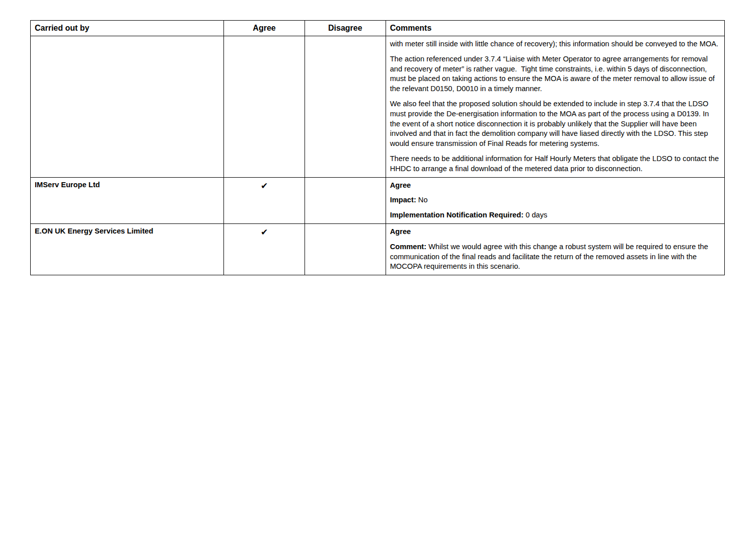| Carried out by | Agree | Disagree | Comments |
| --- | --- | --- | --- |
| | | | with meter still inside with little chance of recovery); this information should be conveyed to the MOA. The action referenced under 3.7.4 “Liaise with Meter Operator to agree arrangements for removal and recovery of meter” is rather vague. Tight time constraints, i.e. within 5 days of disconnection, must be placed on taking actions to ensure the MOA is aware of the meter removal to allow issue of the relevant D0150, D0010 in a timely manner. We also feel that the proposed solution should be extended to include in step 3.7.4 that the LDSO must provide the De-energisation information to the MOA as part of the process using a D0139. In the event of a short notice disconnection it is probably unlikely that the Supplier will have been involved and that in fact the demolition company will have liased directly with the LDSO. This step would ensure transmission of Final Reads for metering systems. There needs to be additional information for Half Hourly Meters that obligate the LDSO to contact the HHDC to arrange a final download of the metered data prior to disconnection. |
| IMServ Europe Ltd | ✔ | | Agree Impact: No Implementation Notification Required: 0 days |
| E.ON UK Energy Services Limited | ✔ | | Agree Comment: Whilst we would agree with this change a robust system will be required to ensure the communication of the final reads and facilitate the return of the removed assets in line with the MOCOPA requirements in this scenario. |